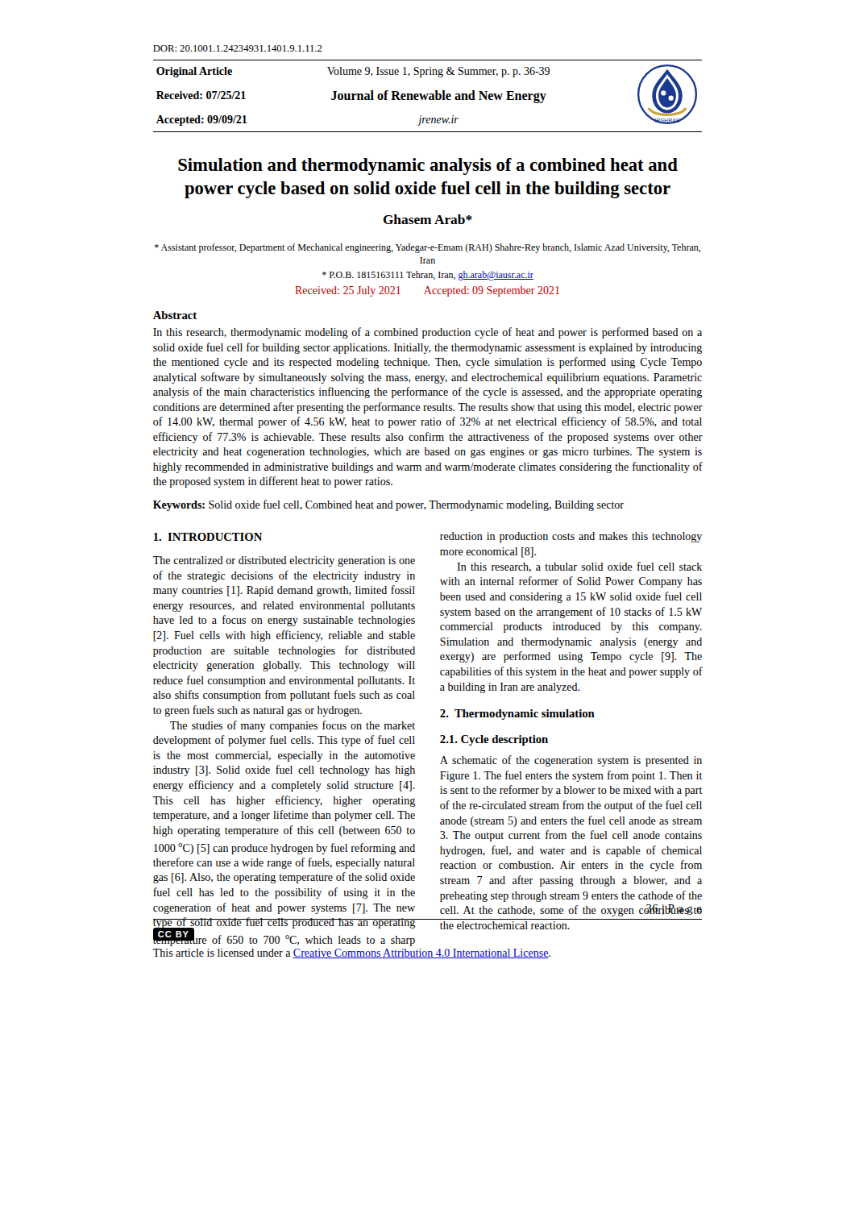DOR: 20.1001.1.24234931.1401.9.1.11.2
| Original Article | Volume 9, Issue 1, Spring & Summer, p. p. 36-39 | IRSHRAE |
| Received: 07/25/21 | Journal of Renewable and New Energy |
| Accepted: 09/09/21 | jrenew.ir |
Simulation and thermodynamic analysis of a combined heat and power cycle based on solid oxide fuel cell in the building sector
Ghasem Arab*
* Assistant professor, Department of Mechanical engineering, Yadegar-e-Emam (RAH) Shahre-Rey branch, Islamic Azad University, Tehran, Iran
* P.O.B. 1815163111 Tehran, Iran, gh.arab@iausr.ac.ir
Received: 25 July 2021 Accepted: 09 September 2021
Abstract
In this research, thermodynamic modeling of a combined production cycle of heat and power is performed based on a solid oxide fuel cell for building sector applications. Initially, the thermodynamic assessment is explained by introducing the mentioned cycle and its respected modeling technique. Then, cycle simulation is performed using Cycle Tempo analytical software by simultaneously solving the mass, energy, and electrochemical equilibrium equations. Parametric analysis of the main characteristics influencing the performance of the cycle is assessed, and the appropriate operating conditions are determined after presenting the performance results. The results show that using this model, electric power of 14.00 kW, thermal power of 4.56 kW, heat to power ratio of 32% at net electrical efficiency of 58.5%, and total efficiency of 77.3% is achievable. These results also confirm the attractiveness of the proposed systems over other electricity and heat cogeneration technologies, which are based on gas engines or gas micro turbines. The system is highly recommended in administrative buildings and warm and warm/moderate climates considering the functionality of the proposed system in different heat to power ratios.
Keywords: Solid oxide fuel cell, Combined heat and power, Thermodynamic modeling, Building sector
1. INTRODUCTION
The centralized or distributed electricity generation is one of the strategic decisions of the electricity industry in many countries [1]. Rapid demand growth, limited fossil energy resources, and related environmental pollutants have led to a focus on energy sustainable technologies [2]. Fuel cells with high efficiency, reliable and stable production are suitable technologies for distributed electricity generation globally. This technology will reduce fuel consumption and environmental pollutants. It also shifts consumption from pollutant fuels such as coal to green fuels such as natural gas or hydrogen.
The studies of many companies focus on the market development of polymer fuel cells. This type of fuel cell is the most commercial, especially in the automotive industry [3]. Solid oxide fuel cell technology has high energy efficiency and a completely solid structure [4]. This cell has higher efficiency, higher operating temperature, and a longer lifetime than polymer cell. The high operating temperature of this cell (between 650 to 1000 oC) [5] can produce hydrogen by fuel reforming and therefore can use a wide range of fuels, especially natural gas [6]. Also, the operating temperature of the solid oxide fuel cell has led to the possibility of using it in the cogeneration of heat and power systems [7]. The new type of solid oxide fuel cells produced has an operating temperature of 650 to 700 oC, which leads to a sharp reduction in production costs and makes this technology more economical [8].
In this research, a tubular solid oxide fuel cell stack with an internal reformer of Solid Power Company has been used and considering a 15 kW solid oxide fuel cell system based on the arrangement of 10 stacks of 1.5 kW commercial products introduced by this company. Simulation and thermodynamic analysis (energy and exergy) are performed using Tempo cycle [9]. The capabilities of this system in the heat and power supply of a building in Iran are analyzed.
2. Thermodynamic simulation
2.1. Cycle description
A schematic of the cogeneration system is presented in Figure 1. The fuel enters the system from point 1. Then it is sent to the reformer by a blower to be mixed with a part of the re-circulated stream from the output of the fuel cell anode (stream 5) and enters the fuel cell anode as stream 3. The output current from the fuel cell anode contains hydrogen, fuel, and water and is capable of chemical reaction or combustion. Air enters in the cycle from stream 7 and after passing through a blower, and a preheating step through stream 9 enters the cathode of the cell. At the cathode, some of the oxygen contributes to the electrochemical reaction.
36 | P a g e
CC BY
This article is licensed under a Creative Commons Attribution 4.0 International License.